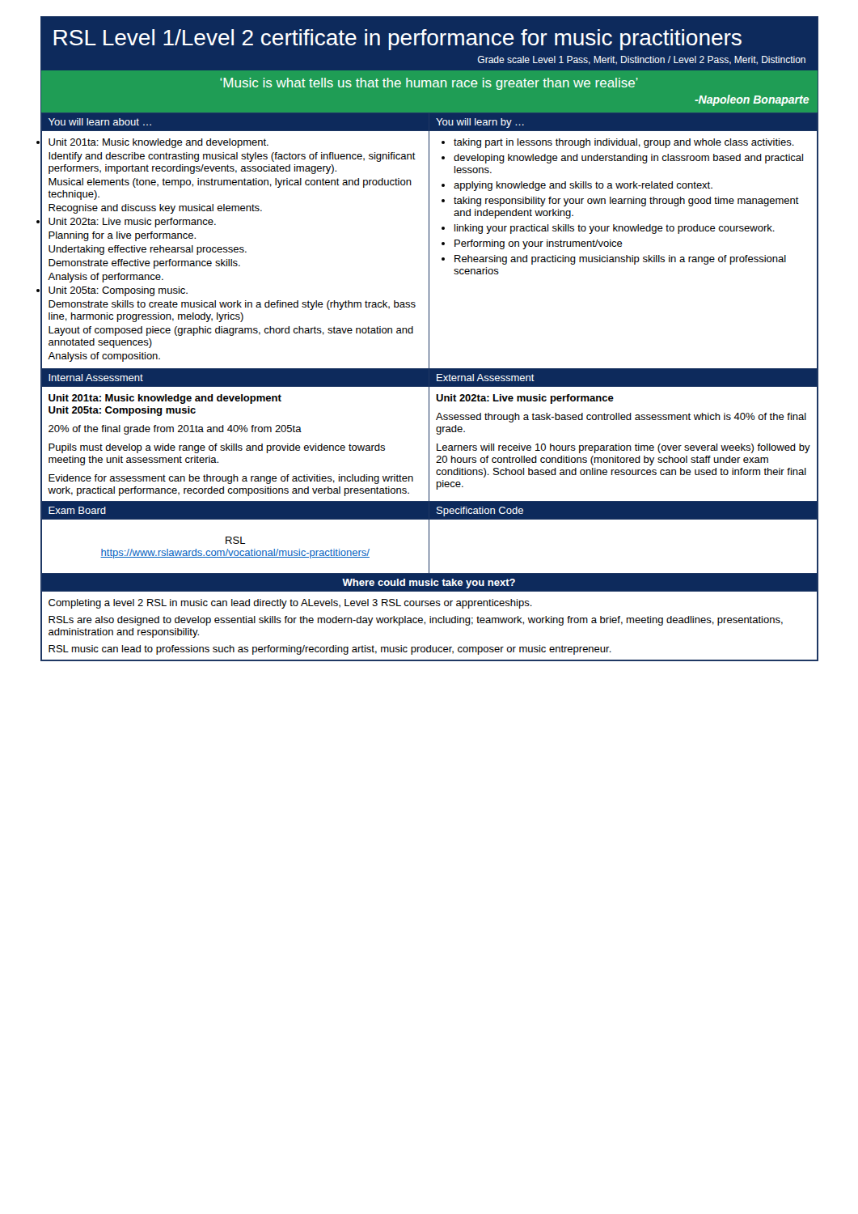RSL Level 1/Level 2 certificate in performance for music practitioners
Grade scale Level 1 Pass, Merit, Distinction / Level 2 Pass, Merit, Distinction
‘Music is what tells us that the human race is greater than we realise’
-Napoleon Bonaparte
| You will learn about … | You will learn by … |
| --- | --- |
| Unit 201ta: Music knowledge and development. Identify and describe contrasting musical styles (factors of influence, significant performers, important recordings/events, associated imagery). Musical elements (tone, tempo, instrumentation, lyrical content and production technique). Recognise and discuss key musical elements. Unit 202ta: Live music performance. Planning for a live performance. Undertaking effective rehearsal processes. Demonstrate effective performance skills. Analysis of performance. Unit 205ta: Composing music. Demonstrate skills to create musical work in a defined style (rhythm track, bass line, harmonic progression, melody, lyrics) Layout of composed piece (graphic diagrams, chord charts, stave notation and annotated sequences) Analysis of composition. | taking part in lessons through individual, group and whole class activities. developing knowledge and understanding in classroom based and practical lessons. applying knowledge and skills to a work-related context. taking responsibility for your own learning through good time management and independent working. linking your practical skills to your knowledge to produce coursework. Performing on your instrument/voice Rehearsing and practicing musicianship skills in a range of professional scenarios |
| Internal Assessment | External Assessment |
| Unit 201ta: Music knowledge and development Unit 205ta: Composing music 20% of the final grade from 201ta and 40% from 205ta Pupils must develop a wide range of skills and provide evidence towards meeting the unit assessment criteria. Evidence for assessment can be through a range of activities, including written work, practical performance, recorded compositions and verbal presentations. | Unit 202ta: Live music performance Assessed through a task-based controlled assessment which is 40% of the final grade. Learners will receive 10 hours preparation time (over several weeks) followed by 20 hours of controlled conditions (monitored by school staff under exam conditions). School based and online resources can be used to inform their final piece. |
| Exam Board | Specification Code |
| RSL https://www.rslawards.com/vocational/music-practitioners/ | |
| Where could music take you next? |
| Completing a level 2 RSL in music can lead directly to ALevels, Level 3 RSL courses or apprenticeships. RSLs are also designed to develop essential skills for the modern-day workplace, including; teamwork, working from a brief, meeting deadlines, presentations, administration and responsibility. RSL music can lead to professions such as performing/recording artist, music producer, composer or music entrepreneur. |